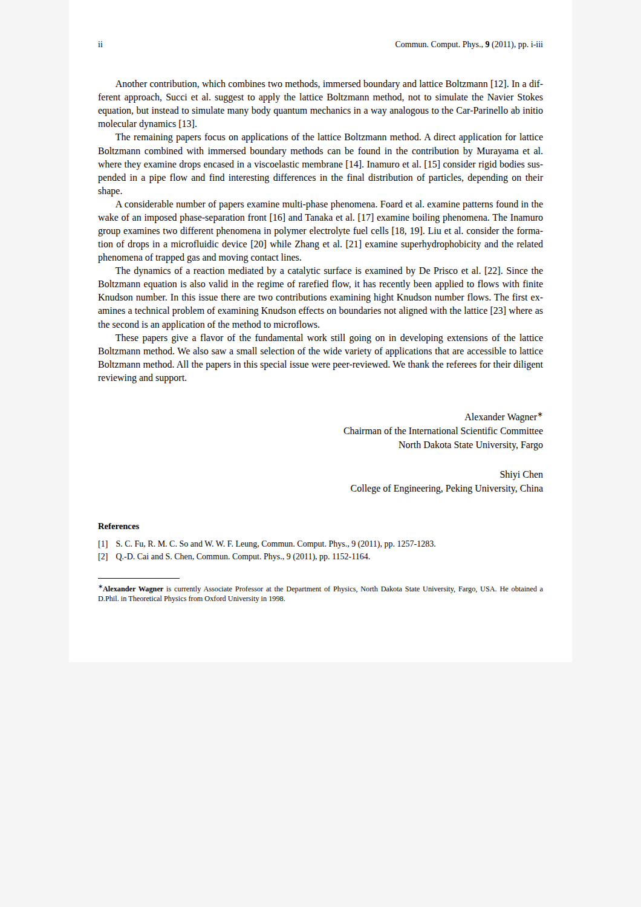ii Commun. Comput. Phys., 9 (2011), pp. i-iii
Another contribution, which combines two methods, immersed boundary and lattice Boltzmann [12]. In a different approach, Succi et al. suggest to apply the lattice Boltzmann method, not to simulate the Navier Stokes equation, but instead to simulate many body quantum mechanics in a way analogous to the Car-Parinello ab initio molecular dynamics [13].
The remaining papers focus on applications of the lattice Boltzmann method. A direct application for lattice Boltzmann combined with immersed boundary methods can be found in the contribution by Murayama et al. where they examine drops encased in a viscoelastic membrane [14]. Inamuro et al. [15] consider rigid bodies suspended in a pipe flow and find interesting differences in the final distribution of particles, depending on their shape.
A considerable number of papers examine multi-phase phenomena. Foard et al. examine patterns found in the wake of an imposed phase-separation front [16] and Tanaka et al. [17] examine boiling phenomena. The Inamuro group examines two different phenomena in polymer electrolyte fuel cells [18, 19]. Liu et al. consider the formation of drops in a microfluidic device [20] while Zhang et al. [21] examine superhydrophobicity and the related phenomena of trapped gas and moving contact lines.
The dynamics of a reaction mediated by a catalytic surface is examined by De Prisco et al. [22]. Since the Boltzmann equation is also valid in the regime of rarefied flow, it has recently been applied to flows with finite Knudson number. In this issue there are two contributions examining hight Knudson number flows. The first examines a technical problem of examining Knudson effects on boundaries not aligned with the lattice [23] where as the second is an application of the method to microflows.
These papers give a flavor of the fundamental work still going on in developing extensions of the lattice Boltzmann method. We also saw a small selection of the wide variety of applications that are accessible to lattice Boltzmann method. All the papers in this special issue were peer-reviewed. We thank the referees for their diligent reviewing and support.
Alexander Wagner∗ Chairman of the International Scientific Committee North Dakota State University, Fargo
Shiyi Chen College of Engineering, Peking University, China
References
[1] S. C. Fu, R. M. C. So and W. W. F. Leung, Commun. Comput. Phys., 9 (2011), pp. 1257-1283.
[2] Q.-D. Cai and S. Chen, Commun. Comput. Phys., 9 (2011), pp. 1152-1164.
∗Alexander Wagner is currently Associate Professor at the Department of Physics, North Dakota State University, Fargo, USA. He obtained a D.Phil. in Theoretical Physics from Oxford University in 1998.